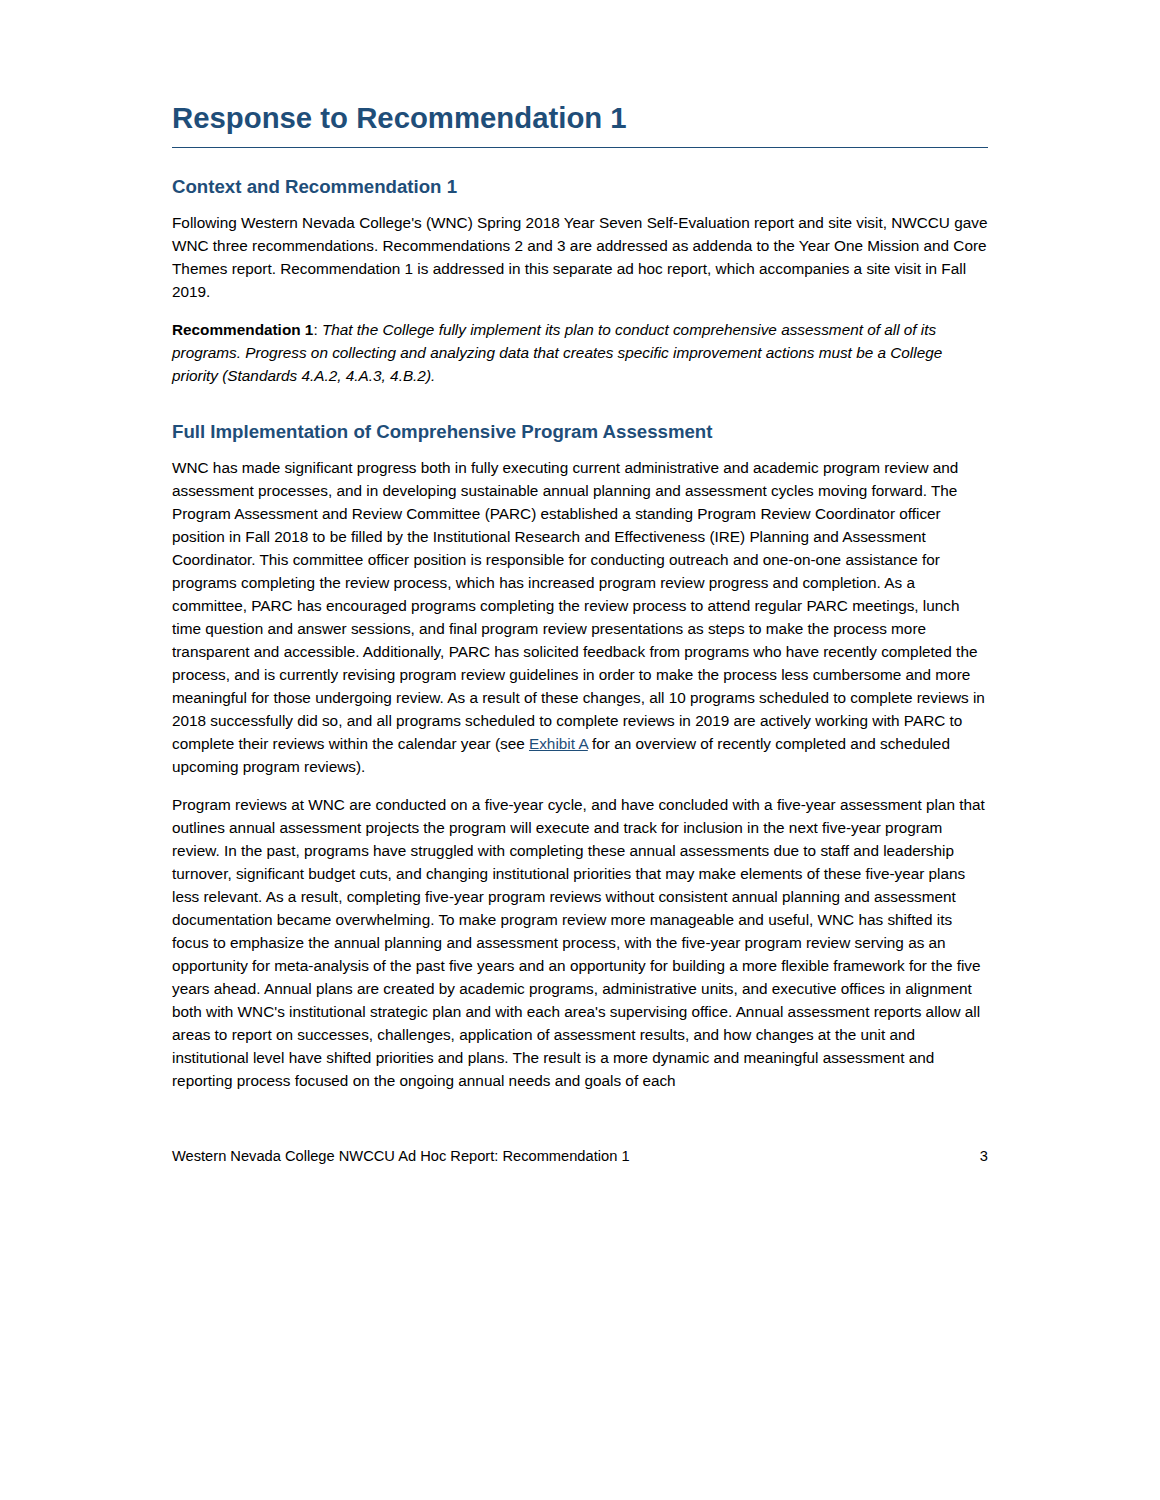Response to Recommendation 1
Context and Recommendation 1
Following Western Nevada College's (WNC) Spring 2018 Year Seven Self-Evaluation report and site visit, NWCCU gave WNC three recommendations. Recommendations 2 and 3 are addressed as addenda to the Year One Mission and Core Themes report. Recommendation 1 is addressed in this separate ad hoc report, which accompanies a site visit in Fall 2019.
Recommendation 1: That the College fully implement its plan to conduct comprehensive assessment of all of its programs. Progress on collecting and analyzing data that creates specific improvement actions must be a College priority (Standards 4.A.2, 4.A.3, 4.B.2).
Full Implementation of Comprehensive Program Assessment
WNC has made significant progress both in fully executing current administrative and academic program review and assessment processes, and in developing sustainable annual planning and assessment cycles moving forward. The Program Assessment and Review Committee (PARC) established a standing Program Review Coordinator officer position in Fall 2018 to be filled by the Institutional Research and Effectiveness (IRE) Planning and Assessment Coordinator. This committee officer position is responsible for conducting outreach and one-on-one assistance for programs completing the review process, which has increased program review progress and completion. As a committee, PARC has encouraged programs completing the review process to attend regular PARC meetings, lunch time question and answer sessions, and final program review presentations as steps to make the process more transparent and accessible. Additionally, PARC has solicited feedback from programs who have recently completed the process, and is currently revising program review guidelines in order to make the process less cumbersome and more meaningful for those undergoing review. As a result of these changes, all 10 programs scheduled to complete reviews in 2018 successfully did so, and all programs scheduled to complete reviews in 2019 are actively working with PARC to complete their reviews within the calendar year (see Exhibit A for an overview of recently completed and scheduled upcoming program reviews).
Program reviews at WNC are conducted on a five-year cycle, and have concluded with a five-year assessment plan that outlines annual assessment projects the program will execute and track for inclusion in the next five-year program review. In the past, programs have struggled with completing these annual assessments due to staff and leadership turnover, significant budget cuts, and changing institutional priorities that may make elements of these five-year plans less relevant. As a result, completing five-year program reviews without consistent annual planning and assessment documentation became overwhelming. To make program review more manageable and useful, WNC has shifted its focus to emphasize the annual planning and assessment process, with the five-year program review serving as an opportunity for meta-analysis of the past five years and an opportunity for building a more flexible framework for the five years ahead. Annual plans are created by academic programs, administrative units, and executive offices in alignment both with WNC's institutional strategic plan and with each area's supervising office. Annual assessment reports allow all areas to report on successes, challenges, application of assessment results, and how changes at the unit and institutional level have shifted priorities and plans. The result is a more dynamic and meaningful assessment and reporting process focused on the ongoing annual needs and goals of each
Western Nevada College NWCCU Ad Hoc Report: Recommendation 1 3